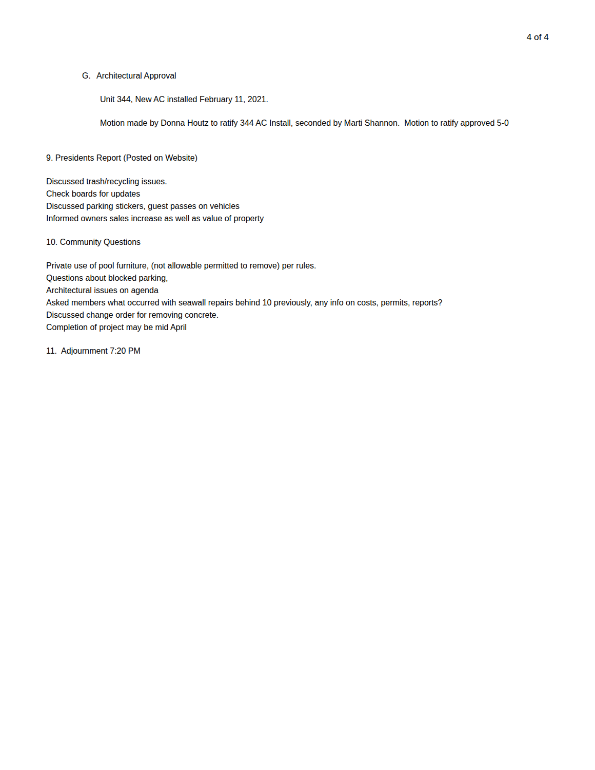4 of 4
G. Architectural Approval
Unit 344, New AC installed February 11, 2021.
Motion made by Donna Houtz to ratify 344 AC Install, seconded by Marti Shannon. Motion to ratify approved 5-0
9. Presidents Report (Posted on Website)
Discussed trash/recycling issues.
Check boards for updates
Discussed parking stickers, guest passes on vehicles
Informed owners sales increase as well as value of property
10. Community Questions
Private use of pool furniture, (not allowable permitted to remove) per rules.
Questions about blocked parking,
Architectural issues on agenda
Asked members what occurred with seawall repairs behind 10 previously, any info on costs, permits, reports?
Discussed change order for removing concrete.
Completion of project may be mid April
11. Adjournment 7:20 PM